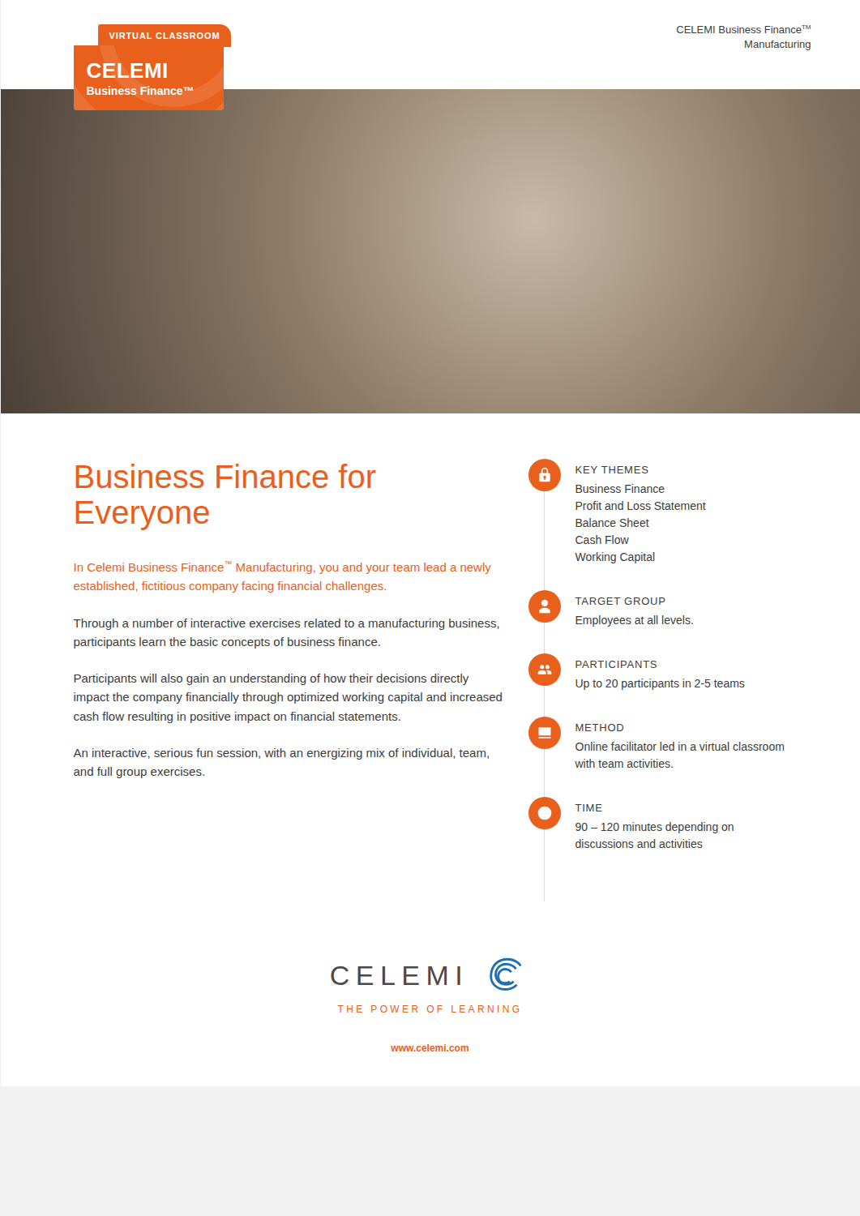CELEMI Business FinanceTM
Manufacturing
VIRTUAL CLASSROOM
CELEMI
Business Finance™
Business Finance for Everyone
In Celemi Business Finance™ Manufacturing, you and your team lead a newly established, fictitious company facing financial challenges.
Through a number of interactive exercises related to a manufacturing business, participants learn the basic concepts of business finance.
Participants will also gain an understanding of how their decisions directly impact the company financially through optimized working capital and increased cash flow resulting in positive impact on financial statements.
An interactive, serious fun session, with an energizing mix of individual, team, and full group exercises.
Key themes
Business Finance
Profit and Loss Statement
Balance Sheet
Cash Flow
Working Capital
Target group
Employees at all levels.
Participants
Up to 20 participants in 2-5 teams
Method
Online facilitator led in a virtual classroom with team activities.
Time
90 – 120 minutes depending on discussions and activities
CELEMI
The Power of Learning
www.celemi.com